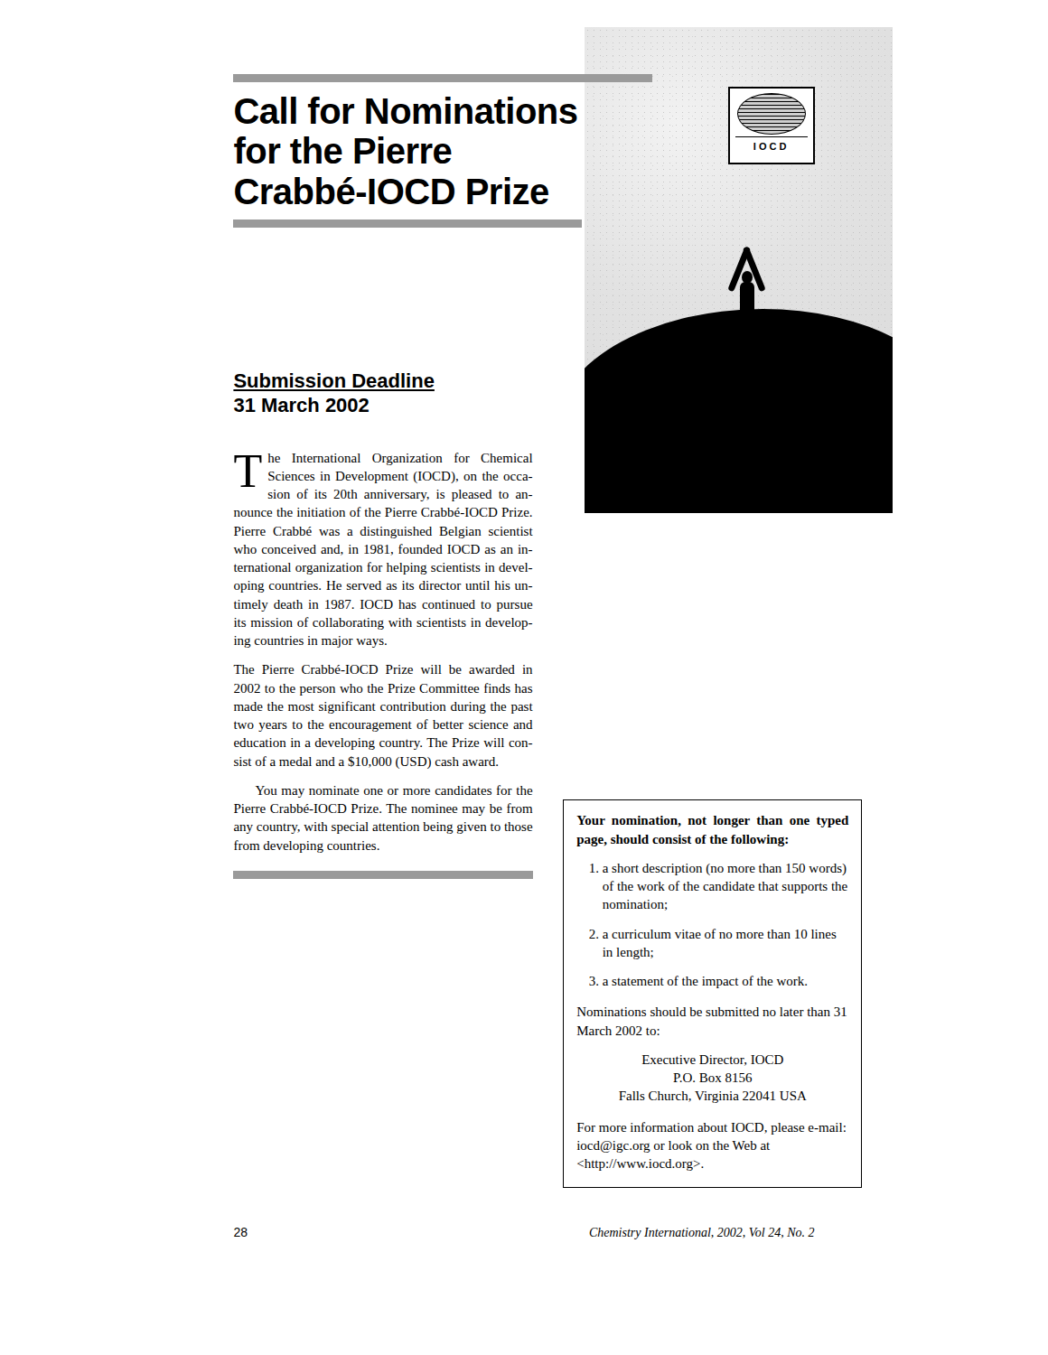Call for Nominations
for the Pierre
Crabbé-IOCD Prize
IOCD
Submission Deadline
31 March 2002
The International Organization for Chemical Sciences in Development (IOCD), on the occasion of its 20th anniversary, is pleased to announce the initiation of the Pierre Crabbé-IOCD Prize. Pierre Crabbé was a distinguished Belgian scientist who conceived and, in 1981, founded IOCD as an international organization for helping scientists in developing countries. He served as its director until his untimely death in 1987. IOCD has continued to pursue its mission of collaborating with scientists in developing countries in major ways.
The Pierre Crabbé-IOCD Prize will be awarded in 2002 to the person who the Prize Committee finds has made the most significant contribution during the past two years to the encouragement of better science and education in a developing country. The Prize will consist of a medal and a $10,000 (USD) cash award.
You may nominate one or more candidates for the Pierre Crabbé-IOCD Prize. The nominee may be from any country, with special attention being given to those from developing countries.
Your nomination, not longer than one typed page, should consist of the following:
a short description (no more than 150 words) of the work of the candidate that supports the nomination;
a curriculum vitae of no more than 10 lines in length;
a statement of the impact of the work.
Nominations should be submitted no later than 31 March 2002 to:
Executive Director, IOCD
P.O. Box 8156
Falls Church, Virginia 22041 USA
For more information about IOCD, please e-mail: iocd@igc.org or look on the Web at <http://www.iocd.org>.
28
Chemistry International, 2002, Vol 24, No. 2